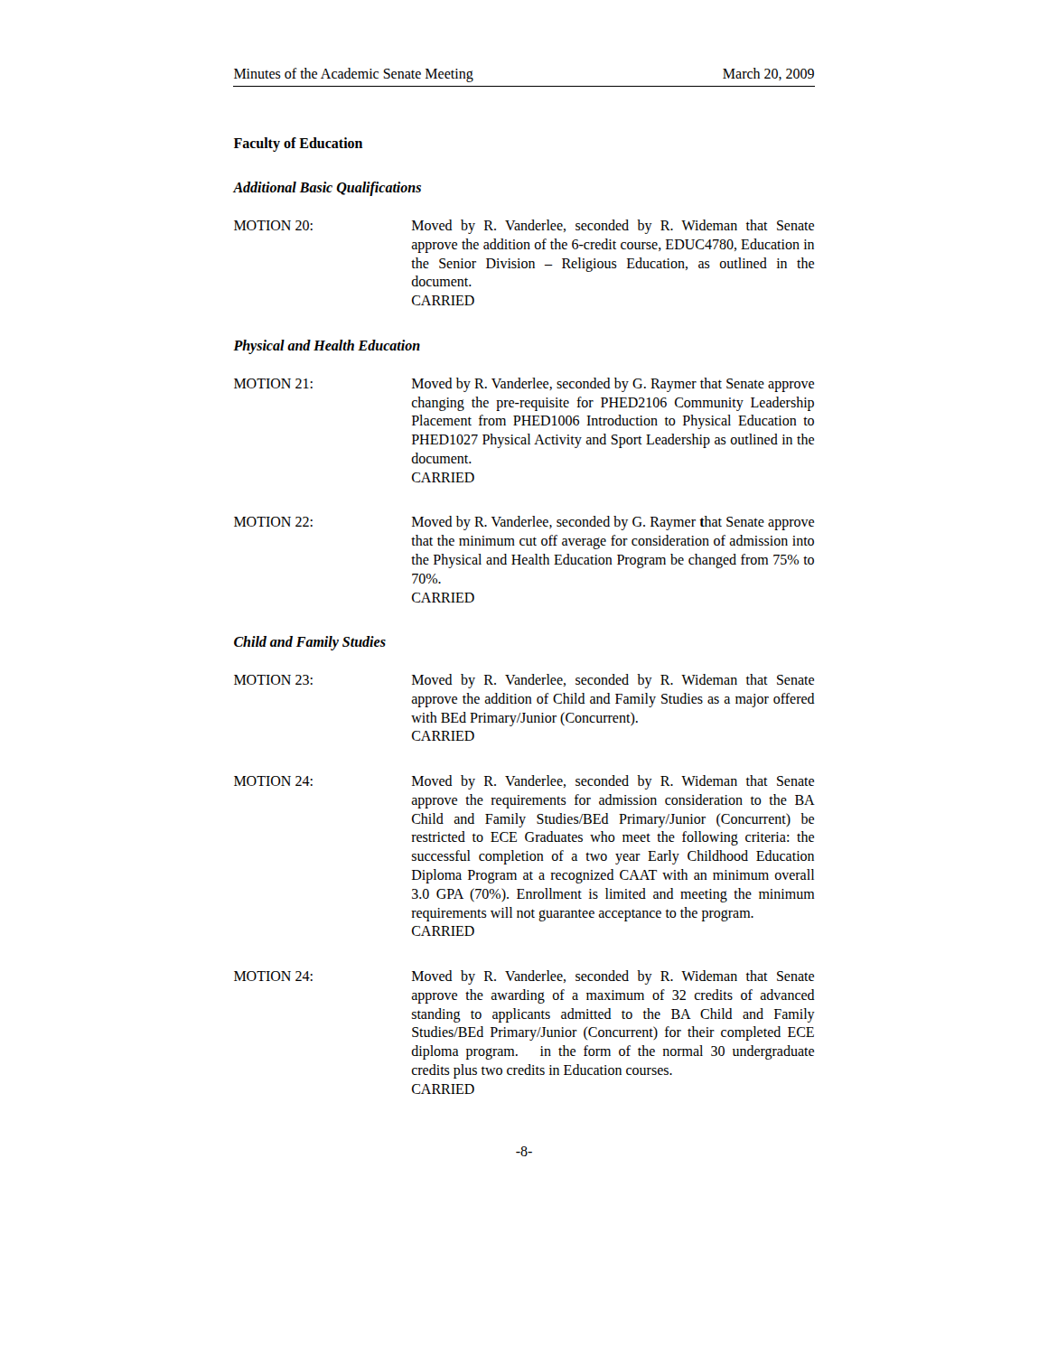Minutes of the Academic Senate Meeting
March 20, 2009
Faculty of Education
Additional Basic Qualifications
MOTION 20:
Moved by R. Vanderlee, seconded by R. Wideman that Senate approve the addition of the 6-credit course, EDUC4780, Education in the Senior Division – Religious Education, as outlined in the document.
CARRIED
Physical and Health Education
MOTION 21:
Moved by R. Vanderlee, seconded by G. Raymer that Senate approve changing the pre-requisite for PHED2106 Community Leadership Placement from PHED1006 Introduction to Physical Education to PHED1027 Physical Activity and Sport Leadership as outlined in the document.
CARRIED
MOTION 22:
Moved by R. Vanderlee, seconded by G. Raymer that Senate approve that the minimum cut off average for consideration of admission into the Physical and Health Education Program be changed from 75% to 70%.
CARRIED
Child and Family Studies
MOTION 23:
Moved by R. Vanderlee, seconded by R. Wideman that Senate approve the addition of Child and Family Studies as a major offered with BEd Primary/Junior (Concurrent).
CARRIED
MOTION 24:
Moved by R. Vanderlee, seconded by R. Wideman that Senate approve the requirements for admission consideration to the BA Child and Family Studies/BEd Primary/Junior (Concurrent) be restricted to ECE Graduates who meet the following criteria: the successful completion of a two year Early Childhood Education Diploma Program at a recognized CAAT with an minimum overall 3.0 GPA (70%). Enrollment is limited and meeting the minimum requirements will not guarantee acceptance to the program.
CARRIED
MOTION 24:
Moved by R. Vanderlee, seconded by R. Wideman that Senate approve the awarding of a maximum of 32 credits of advanced standing to applicants admitted to the BA Child and Family Studies/BEd Primary/Junior (Concurrent) for their completed ECE diploma program. in the form of the normal 30 undergraduate credits plus two credits in Education courses.
CARRIED
-8-